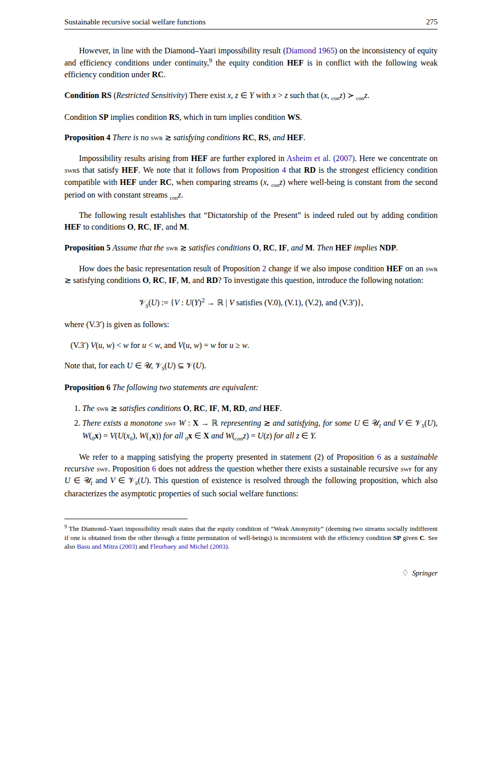Sustainable recursive social welfare functions 275
However, in line with the Diamond–Yaari impossibility result (Diamond 1965) on the inconsistency of equity and efficiency conditions under continuity,9 the equity condition HEF is in conflict with the following weak efficiency condition under RC.
Condition RS (Restricted Sensitivity) There exist x, z ∈ Y with x > z such that (x, conz) ≻ conz.
Condition SP implies condition RS, which in turn implies condition WS.
Proposition 4 There is no swr ≳ satisfying conditions RC, RS, and HEF.
Impossibility results arising from HEF are further explored in Asheim et al. (2007). Here we concentrate on swrs that satisfy HEF. We note that it follows from Proposition 4 that RD is the strongest efficiency condition compatible with HEF under RC, when comparing streams (x, conz) where well-being is constant from the second period on with constant streams conz.
The following result establishes that “Dictatorship of the Present” is indeed ruled out by adding condition HEF to conditions O, RC, IF, and M.
Proposition 5 Assume that the swr ≳ satisfies conditions O, RC, IF, and M. Then HEF implies NDP.
How does the basic representation result of Proposition 2 change if we also impose condition HEF on an swr ≳ satisfying conditions O, RC, IF, M, and RD? To investigate this question, introduce the following notation:
𝒱S(U) := {V : U(Y)2 → ℝ | V satisfies (V.0), (V.1), (V.2), and (V.3′)},
where (V.3′) is given as follows:
(V.3′) V(u, w) < w for u < w, and V(u, w) = w for u ≥ w.
Note that, for each U ∈ 𝒰, 𝒱S(U) ⊆ 𝒱(U).
Proposition 6 The following two statements are equivalent:
The swr ≳ satisfies conditions O, RC, IF, M, RD, and HEF.
There exists a monotone swf W : X → ℝ representing ≳ and satisfying, for some U ∈ 𝒰I and V ∈ 𝒱S(U), W(0x) = V(U(x0), W(1x)) for all 0x ∈ X and W(conz) = U(z) for all z ∈ Y.
We refer to a mapping satisfying the property presented in statement (2) of Proposition 6 as a sustainable recursive swf. Proposition 6 does not address the question whether there exists a sustainable recursive swf for any U ∈ 𝒰I and V ∈ 𝒱S(U). This question of existence is resolved through the following proposition, which also characterizes the asymptotic properties of such social welfare functions:
9 The Diamond–Yaari impossibility result states that the equity condition of “Weak Anonymity” (deeming two streams socially indifferent if one is obtained from the other through a finite permutation of well-beings) is inconsistent with the efficiency condition SP given C. See also Basu and Mitra (2003) and Fleurbaey and Michel (2003).
♢Springer